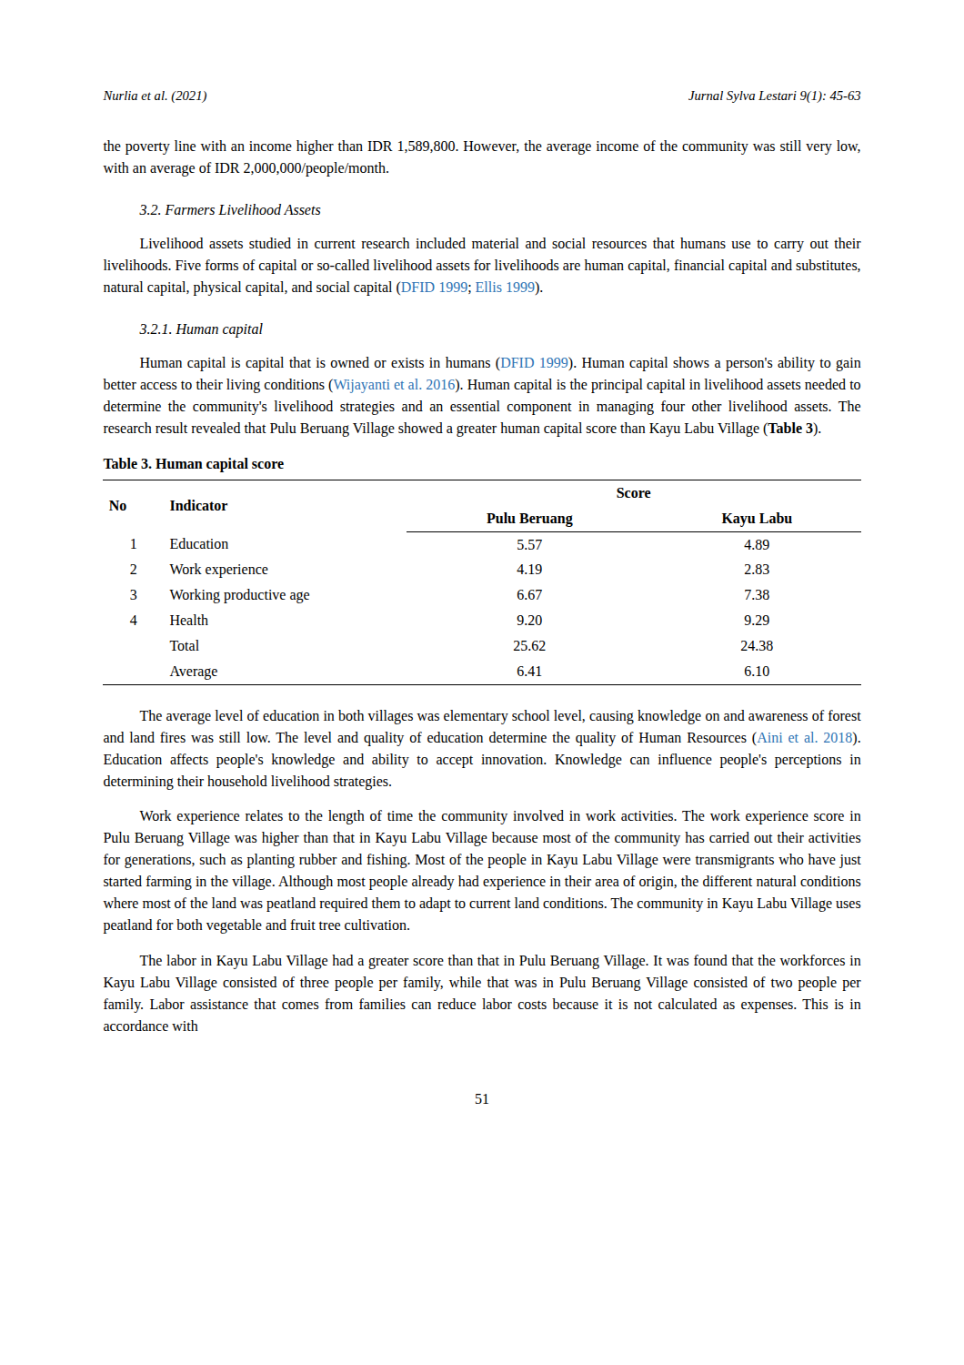Nurlia et al. (2021) Jurnal Sylva Lestari 9(1): 45-63
the poverty line with an income higher than IDR 1,589,800. However, the average income of the community was still very low, with an average of IDR 2,000,000/people/month.
3.2. Farmers Livelihood Assets
Livelihood assets studied in current research included material and social resources that humans use to carry out their livelihoods. Five forms of capital or so-called livelihood assets for livelihoods are human capital, financial capital and substitutes, natural capital, physical capital, and social capital (DFID 1999; Ellis 1999).
3.2.1. Human capital
Human capital is capital that is owned or exists in humans (DFID 1999). Human capital shows a person's ability to gain better access to their living conditions (Wijayanti et al. 2016). Human capital is the principal capital in livelihood assets needed to determine the community's livelihood strategies and an essential component in managing four other livelihood assets. The research result revealed that Pulu Beruang Village showed a greater human capital score than Kayu Labu Village (Table 3).
Table 3. Human capital score
| No | Indicator | Score |
| --- | --- | --- |
| Pulu Beruang | Kayu Labu |
| 1 | Education | 5.57 | 4.89 |
| 2 | Work experience | 4.19 | 2.83 |
| 3 | Working productive age | 6.67 | 7.38 |
| 4 | Health | 9.20 | 9.29 |
| | Total | 25.62 | 24.38 |
| | Average | 6.41 | 6.10 |
The average level of education in both villages was elementary school level, causing knowledge on and awareness of forest and land fires was still low. The level and quality of education determine the quality of Human Resources (Aini et al. 2018). Education affects people's knowledge and ability to accept innovation. Knowledge can influence people's perceptions in determining their household livelihood strategies.
Work experience relates to the length of time the community involved in work activities. The work experience score in Pulu Beruang Village was higher than that in Kayu Labu Village because most of the community has carried out their activities for generations, such as planting rubber and fishing. Most of the people in Kayu Labu Village were transmigrants who have just started farming in the village. Although most people already had experience in their area of origin, the different natural conditions where most of the land was peatland required them to adapt to current land conditions. The community in Kayu Labu Village uses peatland for both vegetable and fruit tree cultivation.
The labor in Kayu Labu Village had a greater score than that in Pulu Beruang Village. It was found that the workforces in Kayu Labu Village consisted of three people per family, while that was in Pulu Beruang Village consisted of two people per family. Labor assistance that comes from families can reduce labor costs because it is not calculated as expenses. This is in accordance with
51